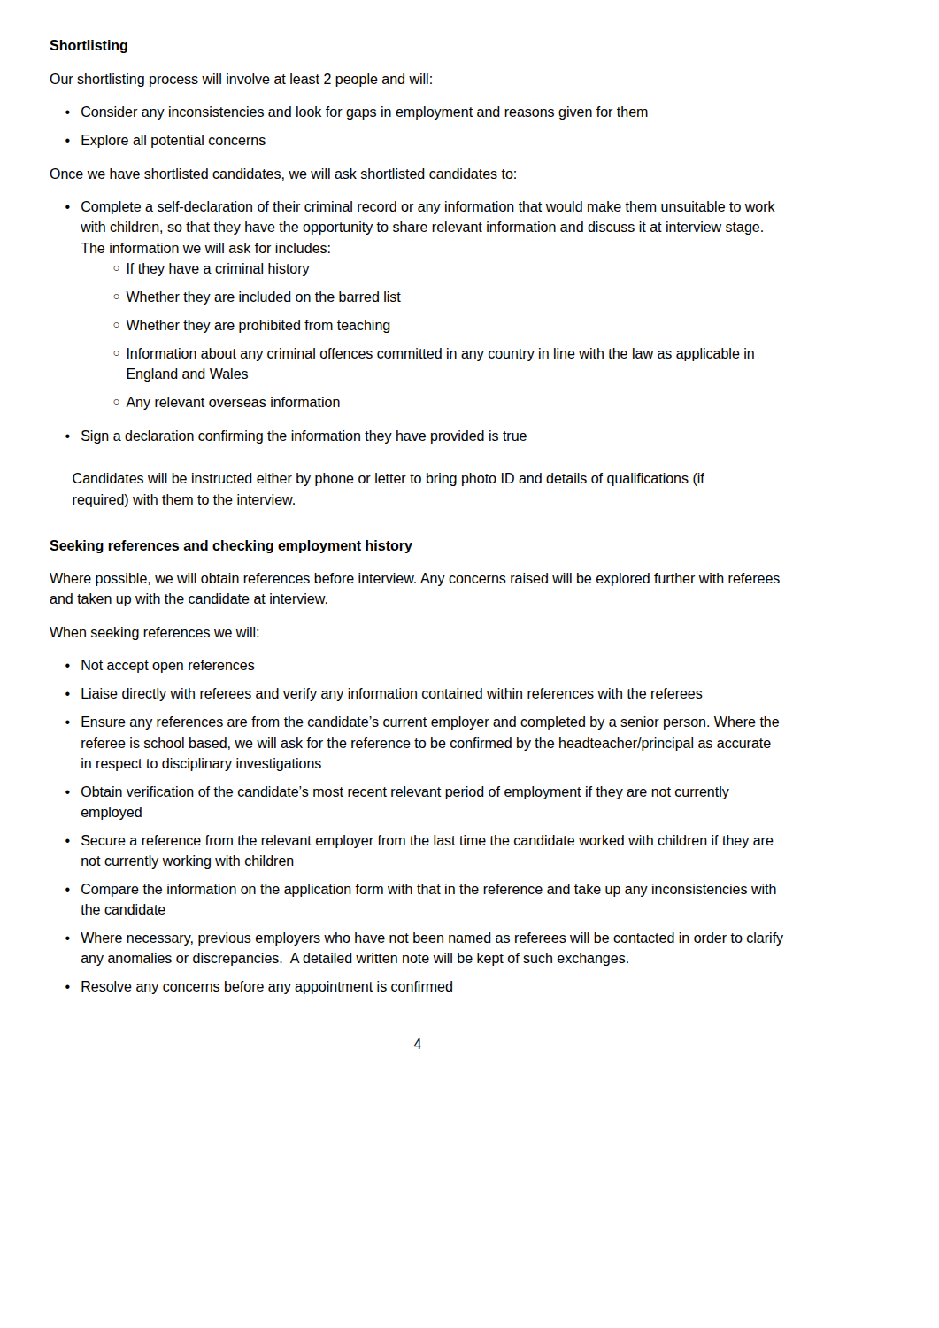Shortlisting
Our shortlisting process will involve at least 2 people and will:
Consider any inconsistencies and look for gaps in employment and reasons given for them
Explore all potential concerns
Once we have shortlisted candidates, we will ask shortlisted candidates to:
Complete a self-declaration of their criminal record or any information that would make them unsuitable to work with children, so that they have the opportunity to share relevant information and discuss it at interview stage. The information we will ask for includes:
If they have a criminal history
Whether they are included on the barred list
Whether they are prohibited from teaching
Information about any criminal offences committed in any country in line with the law as applicable in England and Wales
Any relevant overseas information
Sign a declaration confirming the information they have provided is true
Candidates will be instructed either by phone or letter to bring photo ID and details of qualifications (if required) with them to the interview.
Seeking references and checking employment history
Where possible, we will obtain references before interview. Any concerns raised will be explored further with referees and taken up with the candidate at interview.
When seeking references we will:
Not accept open references
Liaise directly with referees and verify any information contained within references with the referees
Ensure any references are from the candidate’s current employer and completed by a senior person. Where the referee is school based, we will ask for the reference to be confirmed by the headteacher/principal as accurate in respect to disciplinary investigations
Obtain verification of the candidate’s most recent relevant period of employment if they are not currently employed
Secure a reference from the relevant employer from the last time the candidate worked with children if they are not currently working with children
Compare the information on the application form with that in the reference and take up any inconsistencies with the candidate
Where necessary, previous employers who have not been named as referees will be contacted in order to clarify any anomalies or discrepancies. A detailed written note will be kept of such exchanges.
Resolve any concerns before any appointment is confirmed
4